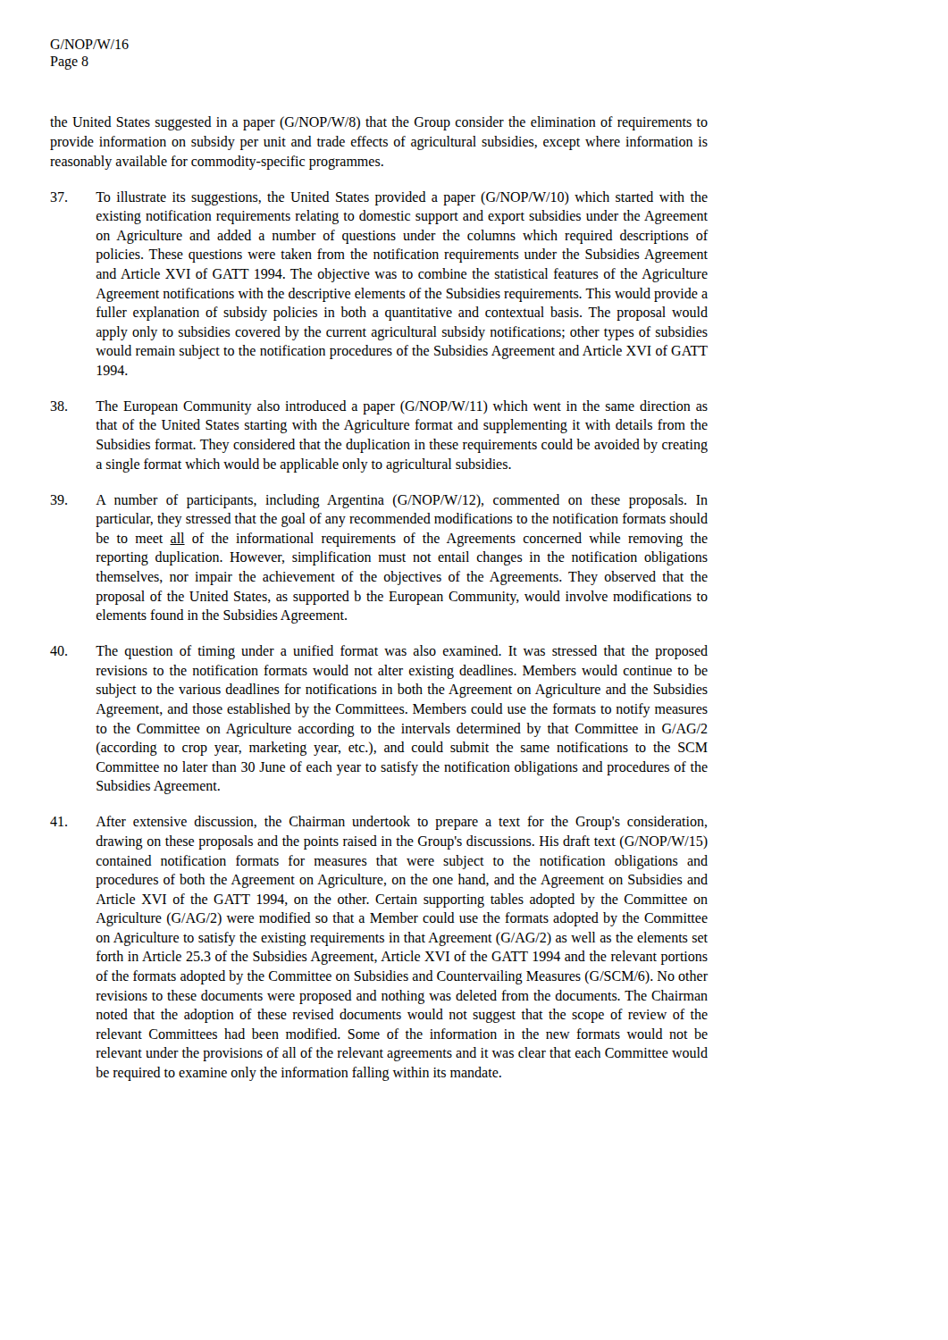G/NOP/W/16
Page 8
the United States suggested in a paper (G/NOP/W/8) that the Group consider the elimination of requirements to provide information on subsidy per unit and trade effects of agricultural subsidies, except where information is reasonably available for commodity-specific programmes.
37.
To illustrate its suggestions, the United States provided a paper (G/NOP/W/10) which started with the existing notification requirements relating to domestic support and export subsidies under the Agreement on Agriculture and added a number of questions under the columns which required descriptions of policies. These questions were taken from the notification requirements under the Subsidies Agreement and Article XVI of GATT 1994. The objective was to combine the statistical features of the Agriculture Agreement notifications with the descriptive elements of the Subsidies requirements. This would provide a fuller explanation of subsidy policies in both a quantitative and contextual basis. The proposal would apply only to subsidies covered by the current agricultural subsidy notifications; other types of subsidies would remain subject to the notification procedures of the Subsidies Agreement and Article XVI of GATT 1994.
38.
The European Community also introduced a paper (G/NOP/W/11) which went in the same direction as that of the United States starting with the Agriculture format and supplementing it with details from the Subsidies format. They considered that the duplication in these requirements could be avoided by creating a single format which would be applicable only to agricultural subsidies.
39.
A number of participants, including Argentina (G/NOP/W/12), commented on these proposals. In particular, they stressed that the goal of any recommended modifications to the notification formats should be to meet all of the informational requirements of the Agreements concerned while removing the reporting duplication. However, simplification must not entail changes in the notification obligations themselves, nor impair the achievement of the objectives of the Agreements. They observed that the proposal of the United States, as supported b the European Community, would involve modifications to elements found in the Subsidies Agreement.
40.
The question of timing under a unified format was also examined. It was stressed that the proposed revisions to the notification formats would not alter existing deadlines. Members would continue to be subject to the various deadlines for notifications in both the Agreement on Agriculture and the Subsidies Agreement, and those established by the Committees. Members could use the formats to notify measures to the Committee on Agriculture according to the intervals determined by that Committee in G/AG/2 (according to crop year, marketing year, etc.), and could submit the same notifications to the SCM Committee no later than 30 June of each year to satisfy the notification obligations and procedures of the Subsidies Agreement.
41.
After extensive discussion, the Chairman undertook to prepare a text for the Group's consideration, drawing on these proposals and the points raised in the Group's discussions. His draft text (G/NOP/W/15) contained notification formats for measures that were subject to the notification obligations and procedures of both the Agreement on Agriculture, on the one hand, and the Agreement on Subsidies and Article XVI of the GATT 1994, on the other. Certain supporting tables adopted by the Committee on Agriculture (G/AG/2) were modified so that a Member could use the formats adopted by the Committee on Agriculture to satisfy the existing requirements in that Agreement (G/AG/2) as well as the elements set forth in Article 25.3 of the Subsidies Agreement, Article XVI of the GATT 1994 and the relevant portions of the formats adopted by the Committee on Subsidies and Countervailing Measures (G/SCM/6). No other revisions to these documents were proposed and nothing was deleted from the documents. The Chairman noted that the adoption of these revised documents would not suggest that the scope of review of the relevant Committees had been modified. Some of the information in the new formats would not be relevant under the provisions of all of the relevant agreements and it was clear that each Committee would be required to examine only the information falling within its mandate.